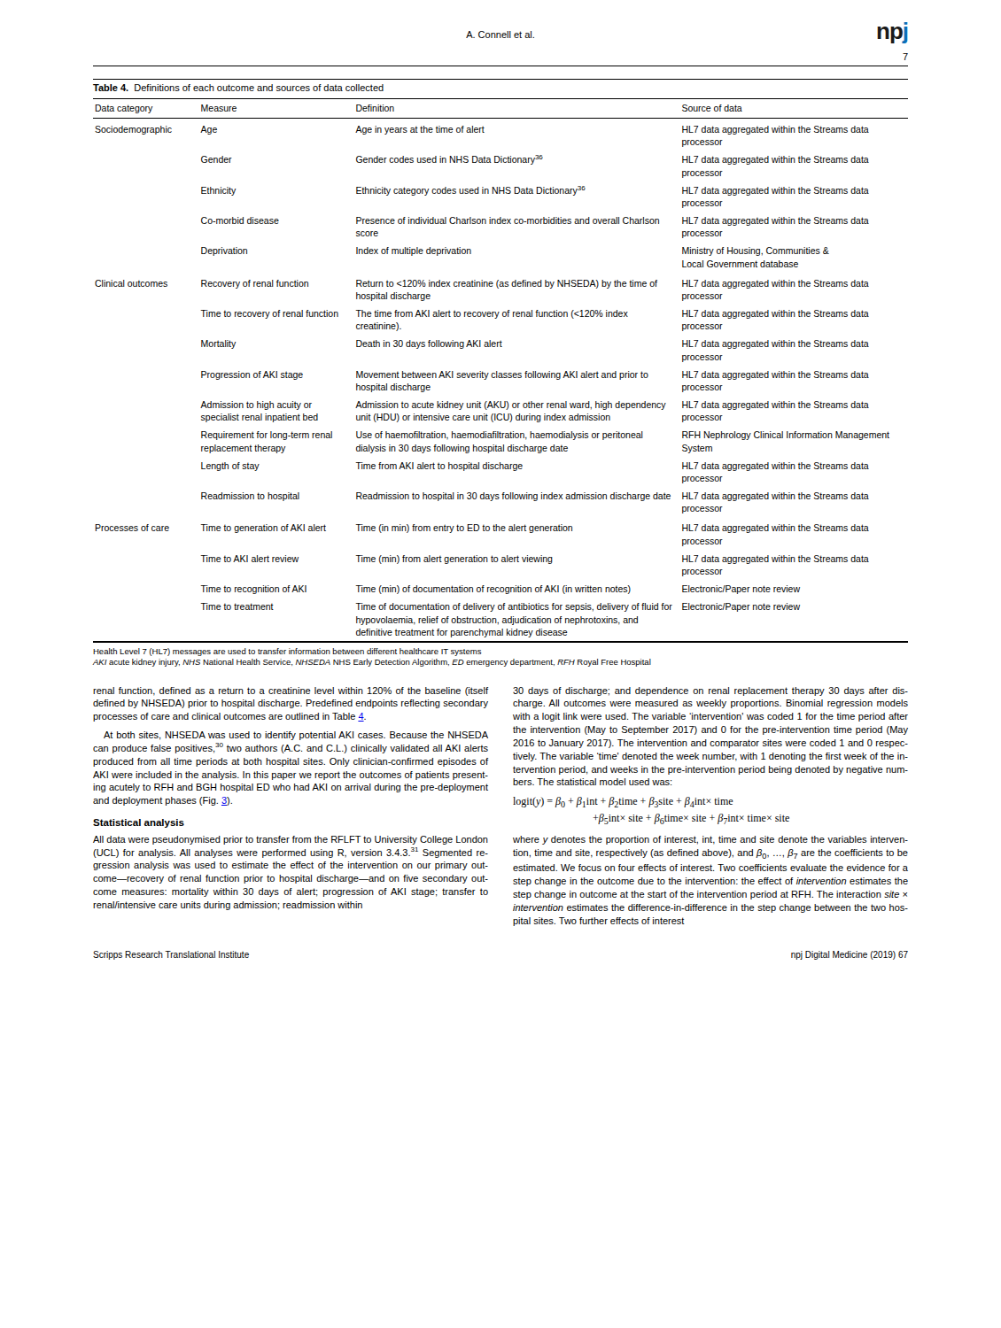A. Connell et al.
npj
7
Table 4. Definitions of each outcome and sources of data collected
| Data category | Measure | Definition | Source of data |
| --- | --- | --- | --- |
| Sociodemographic | Age | Age in years at the time of alert | HL7 data aggregated within the Streams data processor |
| | Gender | Gender codes used in NHS Data Dictionary 36 | HL7 data aggregated within the Streams data processor |
| | Ethnicity | Ethnicity category codes used in NHS Data Dictionary 36 | HL7 data aggregated within the Streams data processor |
| | Co-morbid disease | Presence of individual Charlson index co-morbidities and overall Charlson score | HL7 data aggregated within the Streams data processor |
| | Deprivation | Index of multiple deprivation | Ministry of Housing, Communities & Local Government database |
| Clinical outcomes | Recovery of renal function | Return to <120% index creatinine (as defined by NHSEDA) by the time of hospital discharge | HL7 data aggregated within the Streams data processor |
| | Time to recovery of renal function | The time from AKI alert to recovery of renal function (<120% index creatinine). | HL7 data aggregated within the Streams data processor |
| | Mortality | Death in 30 days following AKI alert | HL7 data aggregated within the Streams data processor |
| | Progression of AKI stage | Movement between AKI severity classes following AKI alert and prior to hospital discharge | HL7 data aggregated within the Streams data processor |
| | Admission to high acuity or specialist renal inpatient bed | Admission to acute kidney unit (AKU) or other renal ward, high dependency unit (HDU) or intensive care unit (ICU) during index admission | HL7 data aggregated within the Streams data processor |
| | Requirement for long-term renal replacement therapy | Use of haemofiltration, haemodiafiltration, haemodialysis or peritoneal dialysis in 30 days following hospital discharge date | RFH Nephrology Clinical Information Management System |
| | Length of stay | Time from AKI alert to hospital discharge | HL7 data aggregated within the Streams data processor |
| | Readmission to hospital | Readmission to hospital in 30 days following index admission discharge date | HL7 data aggregated within the Streams data processor |
| Processes of care | Time to generation of AKI alert | Time (in min) from entry to ED to the alert generation | HL7 data aggregated within the Streams data processor |
| | Time to AKI alert review | Time (min) from alert generation to alert viewing | HL7 data aggregated within the Streams data processor |
| | Time to recognition of AKI | Time (min) of documentation of recognition of AKI (in written notes) | Electronic/Paper note review |
| | Time to treatment | Time of documentation of delivery of antibiotics for sepsis, delivery of fluid for hypovolaemia, relief of obstruction, adjudication of nephrotoxins, and definitive treatment for parenchymal kidney disease | Electronic/Paper note review |
Health Level 7 (HL7) messages are used to transfer information between different healthcare IT systems
AKI acute kidney injury, NHS National Health Service, NHSEDA NHS Early Detection Algorithm, ED emergency department, RFH Royal Free Hospital
renal function, defined as a return to a creatinine level within 120% of the baseline (itself defined by NHSEDA) prior to hospital discharge. Predefined endpoints reflecting secondary processes of care and clinical outcomes are outlined in Table 4.
At both sites, NHSEDA was used to identify potential AKI cases. Because the NHSEDA can produce false positives,30 two authors (A.C. and C.L.) clinically validated all AKI alerts produced from all time periods at both hospital sites. Only clinician-confirmed episodes of AKI were included in the analysis. In this paper we report the outcomes of patients presenting acutely to RFH and BGH hospital ED who had AKI on arrival during the pre-deployment and deployment phases (Fig. 3).
Statistical analysis
All data were pseudonymised prior to transfer from the RFLFT to University College London (UCL) for analysis. All analyses were performed using R, version 3.4.3.31 Segmented regression analysis was used to estimate the effect of the intervention on our primary outcome—recovery of renal function prior to hospital discharge—and on five secondary outcome measures: mortality within 30 days of alert; progression of AKI stage; transfer to renal/intensive care units during admission; readmission within
30 days of discharge; and dependence on renal replacement therapy 30 days after discharge. All outcomes were measured as weekly proportions. Binomial regression models with a logit link were used. The variable ‘intervention' was coded 1 for the time period after the intervention (May to September 2017) and 0 for the pre-intervention time period (May 2016 to January 2017). The intervention and comparator sites were coded 1 and 0 respectively. The variable ‘time' denoted the week number, with 1 denoting the first week of the intervention period, and weeks in the pre-intervention period being denoted by negative numbers. The statistical model used was:
logit(y) = β0 + β1int + β2time + β3site + β4int× time
+β5int× site + β6time× site + β7int× time× site
where y denotes the proportion of interest, int, time and site denote the variables intervention, time and site, respectively (as defined above), and β0, …, β7 are the coefficients to be estimated. We focus on four effects of interest. Two coefficients evaluate the evidence for a step change in the outcome due to the intervention: the effect of intervention estimates the step change in outcome at the start of the intervention period at RFH. The interaction site × intervention estimates the difference-in-difference in the step change between the two hospital sites. Two further effects of interest
Scripps Research Translational Institute
npj Digital Medicine (2019) 67